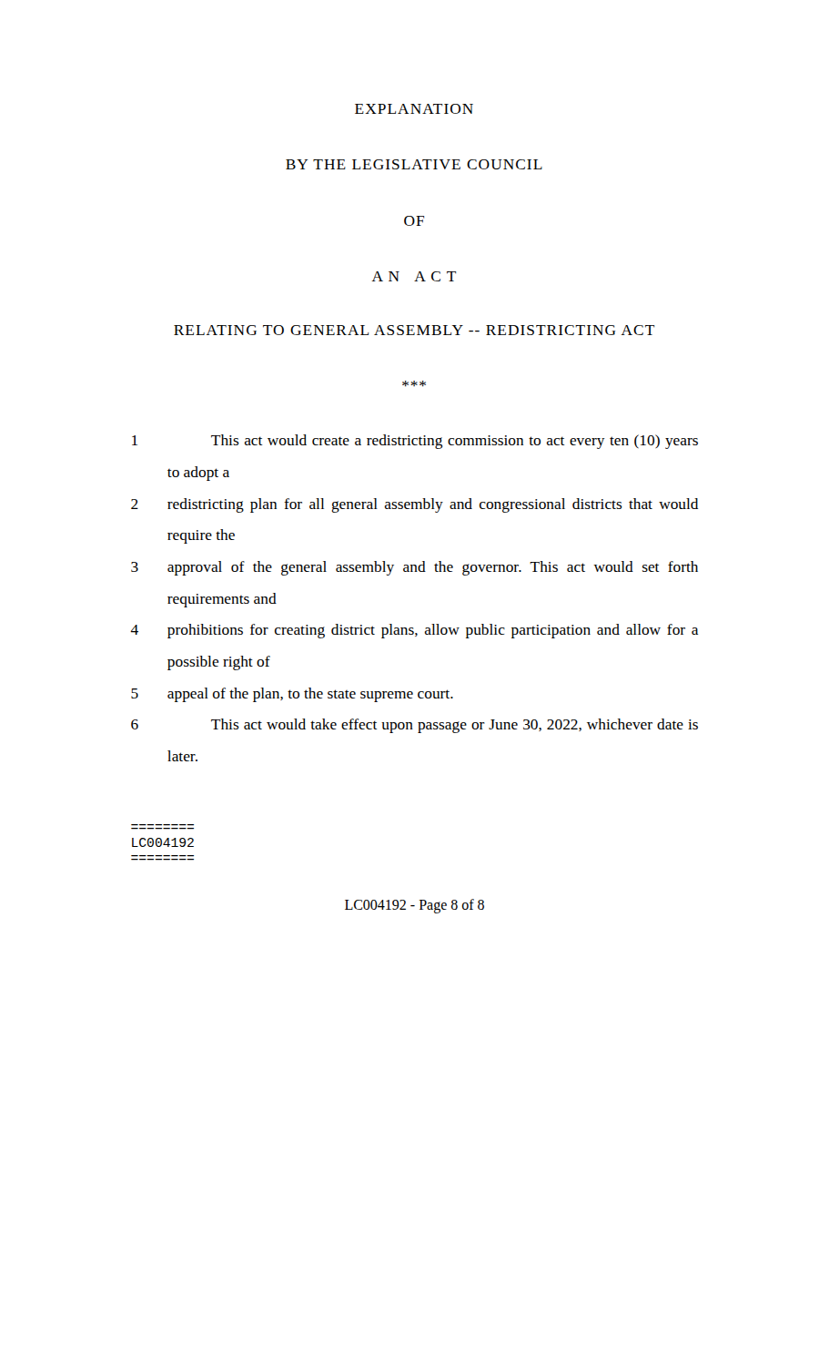EXPLANATION
BY THE LEGISLATIVE COUNCIL
OF
A N A C T
RELATING TO GENERAL ASSEMBLY -- REDISTRICTING ACT
***
| 1 | This act would create a redistricting commission to act every ten (10) years to adopt a |
| 2 | redistricting plan for all general assembly and congressional districts that would require the |
| 3 | approval of the general assembly and the governor. This act would set forth requirements and |
| 4 | prohibitions for creating district plans, allow public participation and allow for a possible right of |
| 5 | appeal of the plan, to the state supreme court. |
| 6 | This act would take effect upon passage or June 30, 2022, whichever date is later. |
========
LC004192
========
LC004192 - Page 8 of 8